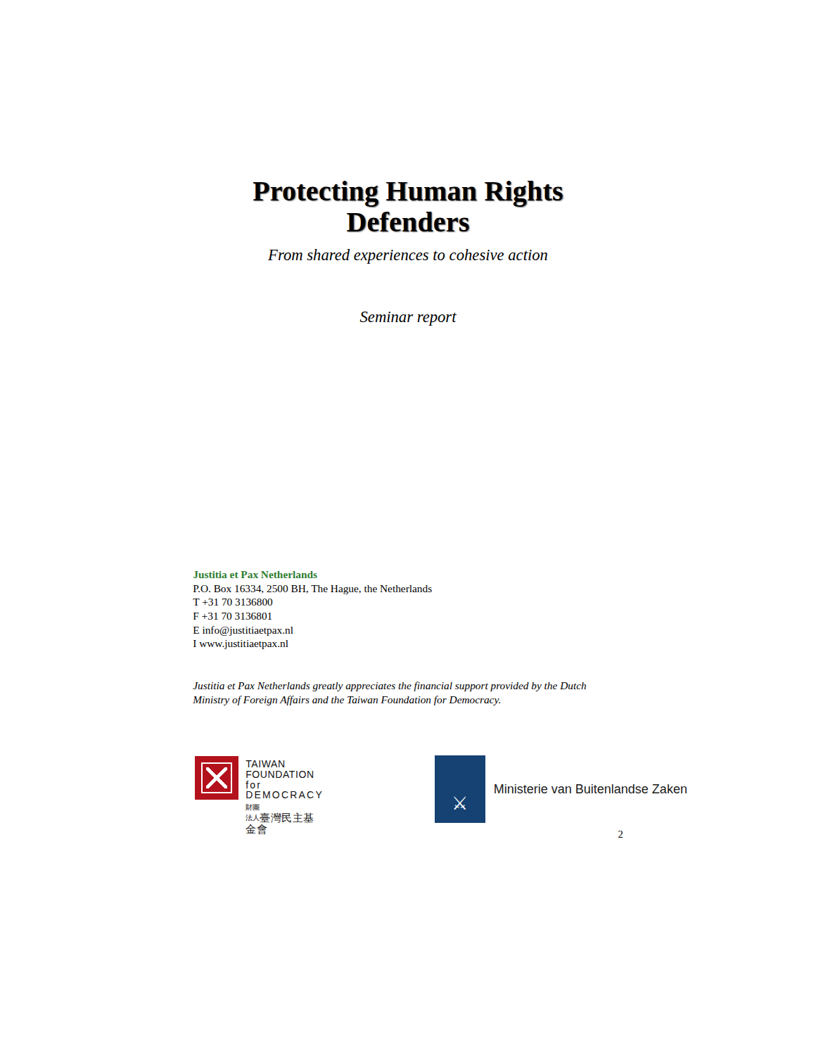Protecting Human Rights Defenders
From shared experiences to cohesive action
Seminar report
Justitia et Pax Netherlands
P.O. Box 16334, 2500 BH, The Hague, the Netherlands
T +31 70 3136800
F +31 70 3136801
E info@justitiaetpax.nl
I www.justitiaetpax.nl
Justitia et Pax Netherlands greatly appreciates the financial support provided by the Dutch Ministry of Foreign Affairs and the Taiwan Foundation for Democracy.
TAIWAN FOUNDATION for DEMOCRACY 財團
法人臺灣民主基金會
⚔
Ministerie van Buitenlandse Zaken
2